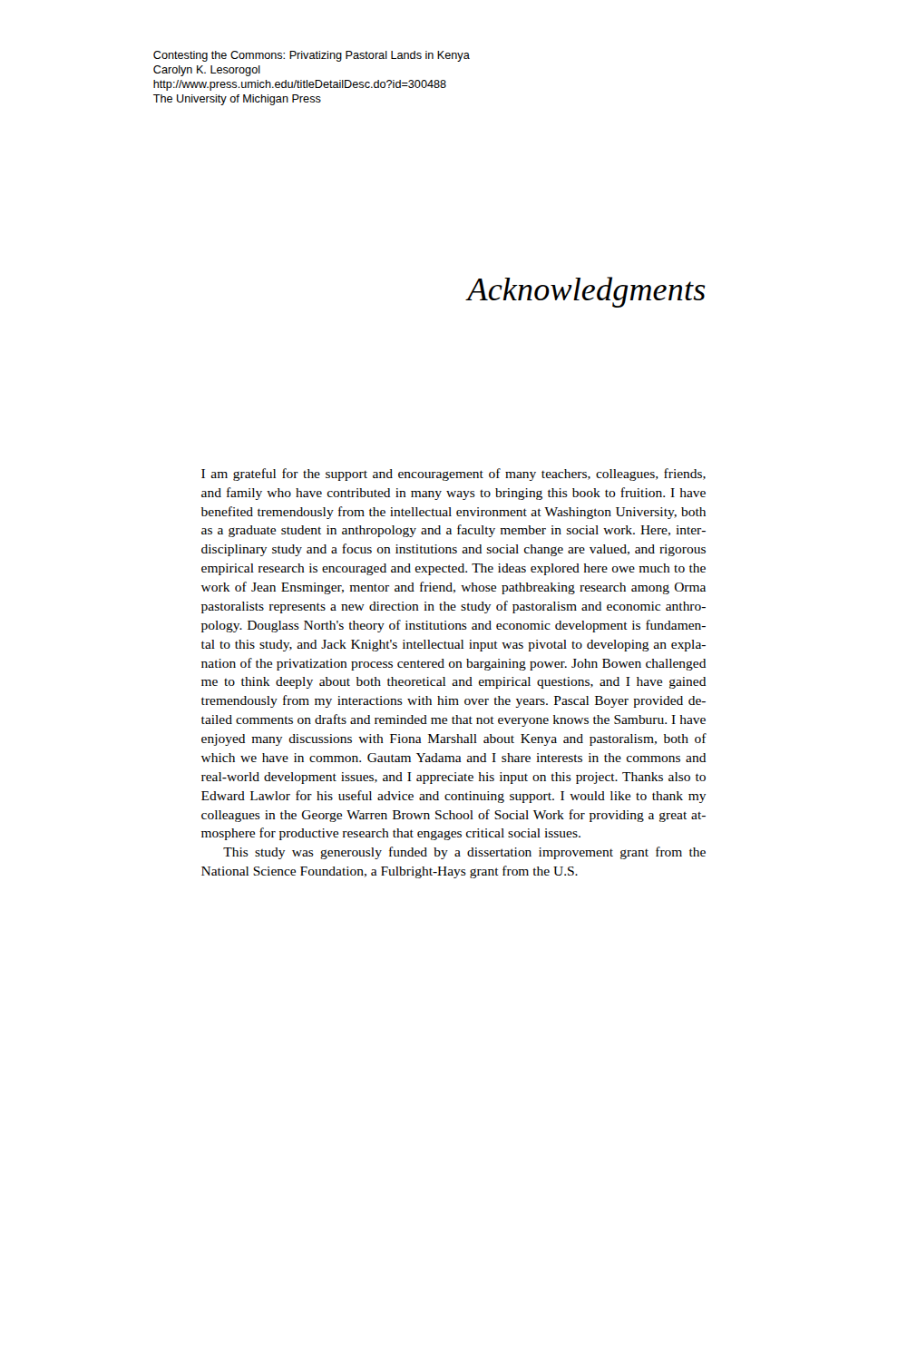Contesting the Commons: Privatizing Pastoral Lands in Kenya
Carolyn K. Lesorogol
http://www.press.umich.edu/titleDetailDesc.do?id=300488
The University of Michigan Press
Acknowledgments
I am grateful for the support and encouragement of many teachers, colleagues, friends, and family who have contributed in many ways to bringing this book to fruition. I have benefited tremendously from the intellectual environment at Washington University, both as a graduate student in anthropology and a faculty member in social work. Here, interdisciplinary study and a focus on institutions and social change are valued, and rigorous empirical research is encouraged and expected. The ideas explored here owe much to the work of Jean Ensminger, mentor and friend, whose pathbreaking research among Orma pastoralists represents a new direction in the study of pastoralism and economic anthropology. Douglass North's theory of institutions and economic development is fundamental to this study, and Jack Knight's intellectual input was pivotal to developing an explanation of the privatization process centered on bargaining power. John Bowen challenged me to think deeply about both theoretical and empirical questions, and I have gained tremendously from my interactions with him over the years. Pascal Boyer provided detailed comments on drafts and reminded me that not everyone knows the Samburu. I have enjoyed many discussions with Fiona Marshall about Kenya and pastoralism, both of which we have in common. Gautam Yadama and I share interests in the commons and real-world development issues, and I appreciate his input on this project. Thanks also to Edward Lawlor for his useful advice and continuing support. I would like to thank my colleagues in the George Warren Brown School of Social Work for providing a great atmosphere for productive research that engages critical social issues.
This study was generously funded by a dissertation improvement grant from the National Science Foundation, a Fulbright-Hays grant from the U.S.